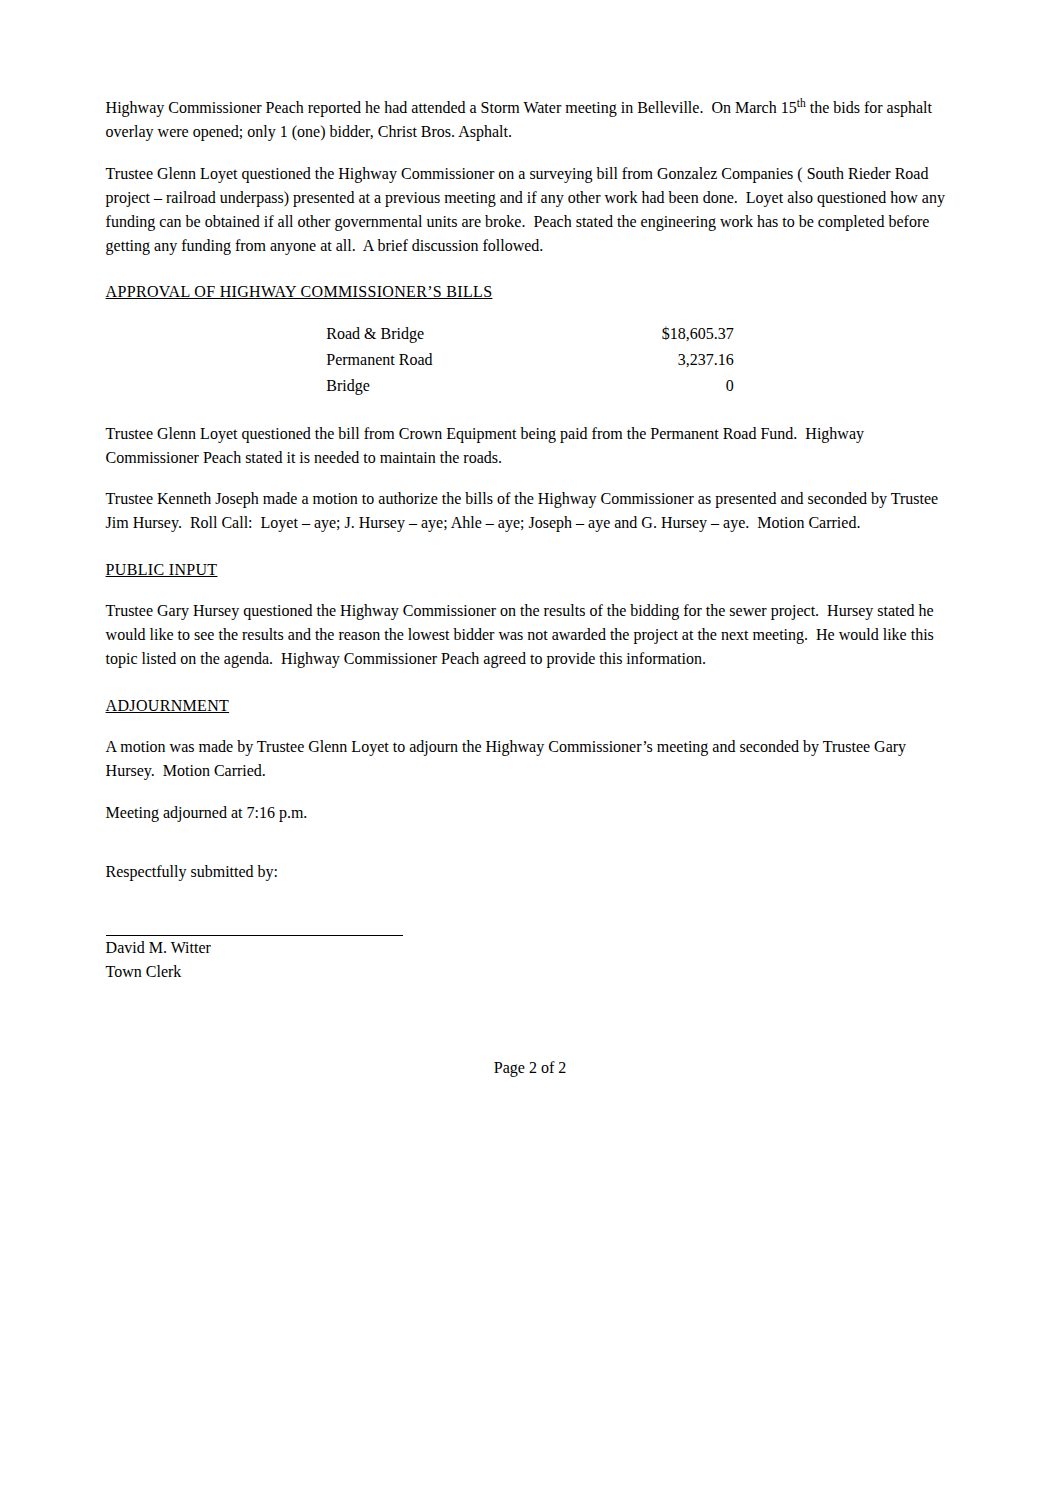Highway Commissioner Peach reported he had attended a Storm Water meeting in Belleville. On March 15th the bids for asphalt overlay were opened; only 1 (one) bidder, Christ Bros. Asphalt.
Trustee Glenn Loyet questioned the Highway Commissioner on a surveying bill from Gonzalez Companies ( South Rieder Road project – railroad underpass) presented at a previous meeting and if any other work had been done. Loyet also questioned how any funding can be obtained if all other governmental units are broke. Peach stated the engineering work has to be completed before getting any funding from anyone at all. A brief discussion followed.
APPROVAL OF HIGHWAY COMMISSIONER’S BILLS
| Road & Bridge | $18,605.37 |
| Permanent Road | 3,237.16 |
| Bridge | 0 |
Trustee Glenn Loyet questioned the bill from Crown Equipment being paid from the Permanent Road Fund. Highway Commissioner Peach stated it is needed to maintain the roads.
Trustee Kenneth Joseph made a motion to authorize the bills of the Highway Commissioner as presented and seconded by Trustee Jim Hursey. Roll Call: Loyet – aye; J. Hursey – aye; Ahle – aye; Joseph – aye and G. Hursey – aye. Motion Carried.
PUBLIC INPUT
Trustee Gary Hursey questioned the Highway Commissioner on the results of the bidding for the sewer project. Hursey stated he would like to see the results and the reason the lowest bidder was not awarded the project at the next meeting. He would like this topic listed on the agenda. Highway Commissioner Peach agreed to provide this information.
ADJOURNMENT
A motion was made by Trustee Glenn Loyet to adjourn the Highway Commissioner’s meeting and seconded by Trustee Gary Hursey. Motion Carried.
Meeting adjourned at 7:16 p.m.
Respectfully submitted by:
David M. Witter
Town Clerk
Page 2 of 2